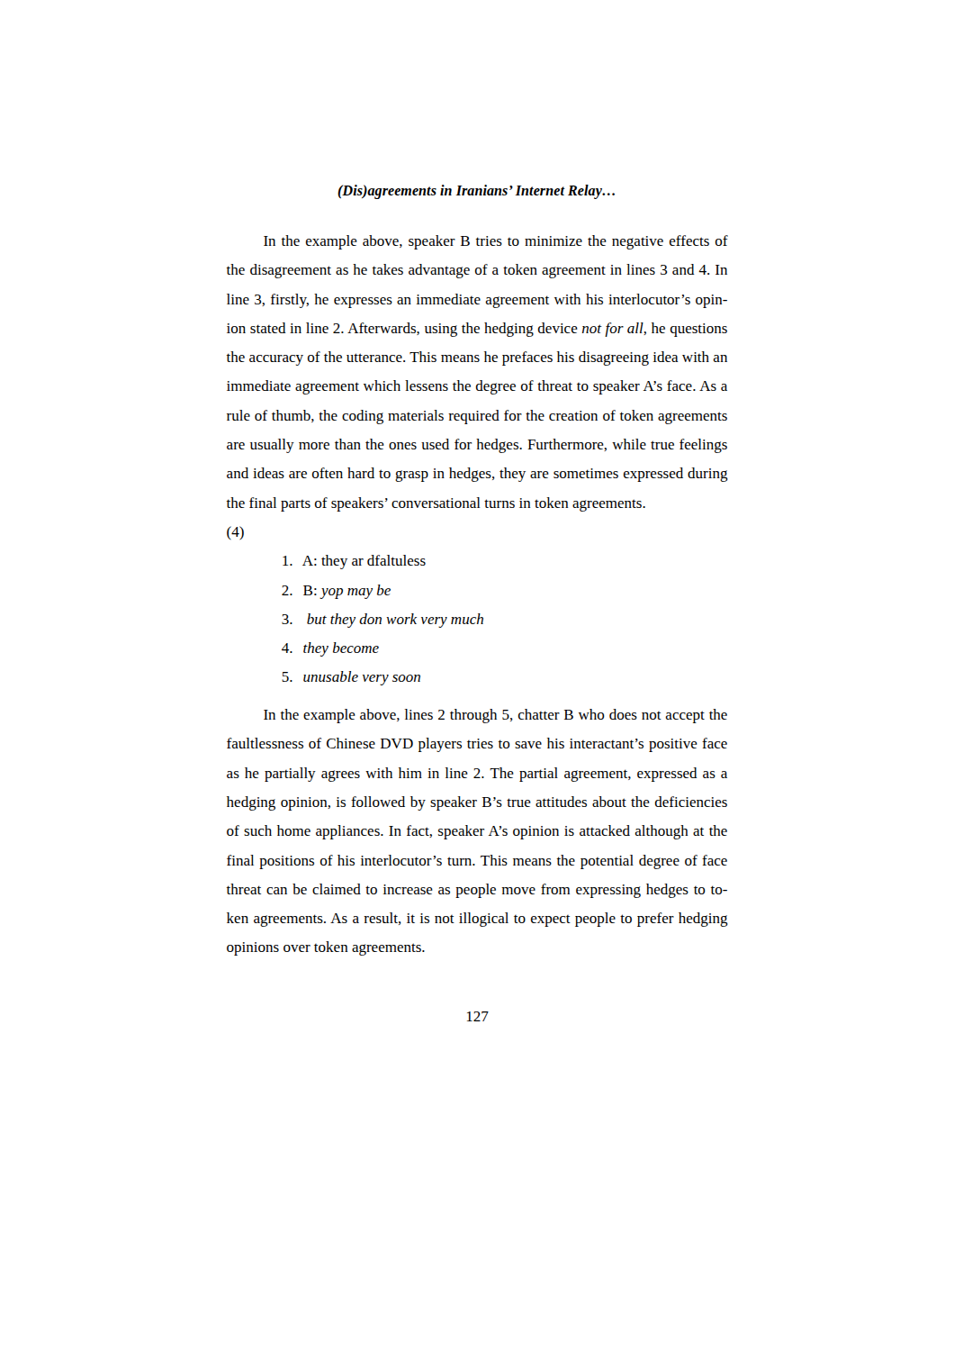(Dis)agreements in Iranians’ Internet Relay…
In the example above, speaker B tries to minimize the negative effects of the disagreement as he takes advantage of a token agreement in lines 3 and 4. In line 3, firstly, he expresses an immediate agreement with his interlocutor’s opinion stated in line 2. Afterwards, using the hedging device not for all, he questions the accuracy of the utterance. This means he prefaces his disagreeing idea with an immediate agreement which lessens the degree of threat to speaker A’s face. As a rule of thumb, the coding materials required for the creation of token agreements are usually more than the ones used for hedges. Furthermore, while true feelings and ideas are often hard to grasp in hedges, they are sometimes expressed during the final parts of speakers’ conversational turns in token agreements.
(4)
1. A: they ar dfaltuless
2. B: yop may be
3. but they don work very much
4. they become
5. unusable very soon
In the example above, lines 2 through 5, chatter B who does not accept the faultlessness of Chinese DVD players tries to save his interactant’s positive face as he partially agrees with him in line 2. The partial agreement, expressed as a hedging opinion, is followed by speaker B’s true attitudes about the deficiencies of such home appliances. In fact, speaker A’s opinion is attacked although at the final positions of his interlocutor’s turn. This means the potential degree of face threat can be claimed to increase as people move from expressing hedges to token agreements. As a result, it is not illogical to expect people to prefer hedging opinions over token agreements.
127